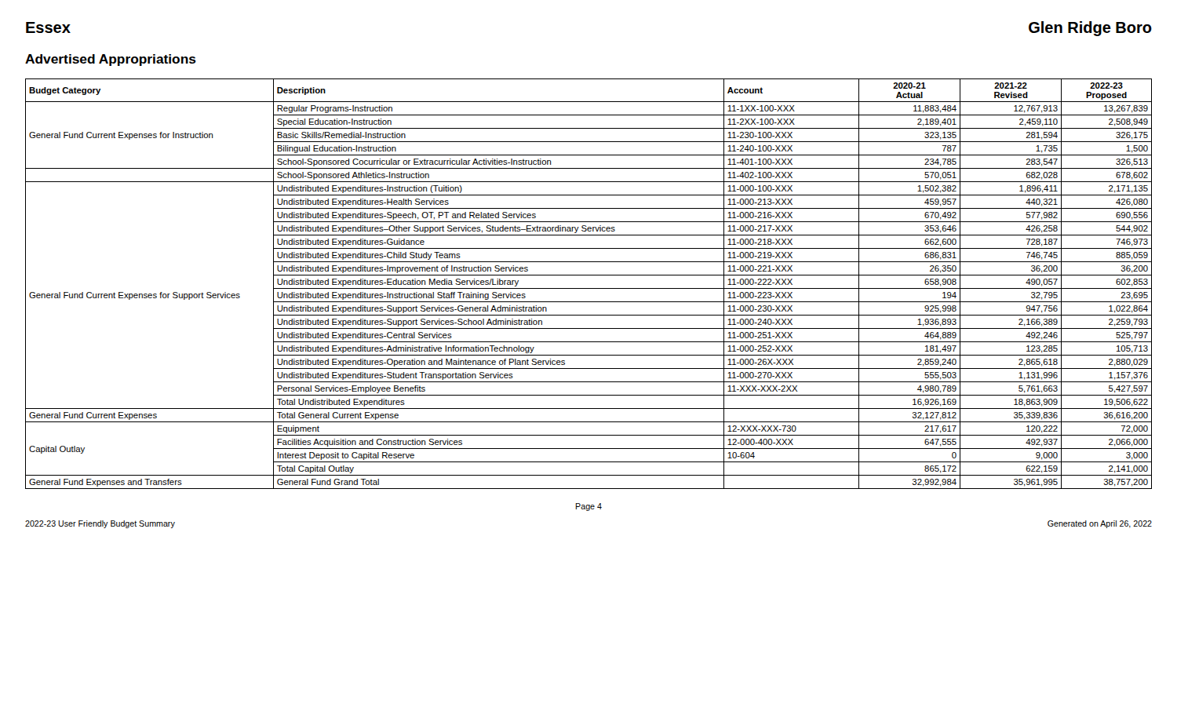Essex Glen Ridge Boro
Advertised Appropriations
| Budget Category | Description | Account | 2020-21 Actual | 2021-22 Revised | 2022-23 Proposed |
| --- | --- | --- | --- | --- | --- |
| General Fund Current Expenses for Instruction | Regular Programs-Instruction | 11-1XX-100-XXX | 11,883,484 | 12,767,913 | 13,267,839 |
| Special Education-Instruction | 11-2XX-100-XXX | 2,189,401 | 2,459,110 | 2,508,949 |
| Basic Skills/Remedial-Instruction | 11-230-100-XXX | 323,135 | 281,594 | 326,175 |
| Bilingual Education-Instruction | 11-240-100-XXX | 787 | 1,735 | 1,500 |
| School-Sponsored Cocurricular or Extracurricular Activities-Instruction | 11-401-100-XXX | 234,785 | 283,547 | 326,513 |
| | School-Sponsored Athletics-Instruction | 11-402-100-XXX | 570,051 | 682,028 | 678,602 |
| General Fund Current Expenses for Support Services | Undistributed Expenditures-Instruction (Tuition) | 11-000-100-XXX | 1,502,382 | 1,896,411 | 2,171,135 |
| Undistributed Expenditures-Health Services | 11-000-213-XXX | 459,957 | 440,321 | 426,080 |
| Undistributed Expenditures-Speech, OT, PT and Related Services | 11-000-216-XXX | 670,492 | 577,982 | 690,556 |
| Undistributed Expenditures–Other Support Services, Students–Extraordinary Services | 11-000-217-XXX | 353,646 | 426,258 | 544,902 |
| Undistributed Expenditures-Guidance | 11-000-218-XXX | 662,600 | 728,187 | 746,973 |
| Undistributed Expenditures-Child Study Teams | 11-000-219-XXX | 686,831 | 746,745 | 885,059 |
| Undistributed Expenditures-Improvement of Instruction Services | 11-000-221-XXX | 26,350 | 36,200 | 36,200 |
| Undistributed Expenditures-Education Media Services/Library | 11-000-222-XXX | 658,908 | 490,057 | 602,853 |
| Undistributed Expenditures-Instructional Staff Training Services | 11-000-223-XXX | 194 | 32,795 | 23,695 |
| Undistributed Expenditures-Support Services-General Administration | 11-000-230-XXX | 925,998 | 947,756 | 1,022,864 |
| Undistributed Expenditures-Support Services-School Administration | 11-000-240-XXX | 1,936,893 | 2,166,389 | 2,259,793 |
| Undistributed Expenditures-Central Services | 11-000-251-XXX | 464,889 | 492,246 | 525,797 |
| Undistributed Expenditures-Administrative InformationTechnology | 11-000-252-XXX | 181,497 | 123,285 | 105,713 |
| Undistributed Expenditures-Operation and Maintenance of Plant Services | 11-000-26X-XXX | 2,859,240 | 2,865,618 | 2,880,029 |
| Undistributed Expenditures-Student Transportation Services | 11-000-270-XXX | 555,503 | 1,131,996 | 1,157,376 |
| Personal Services-Employee Benefits | 11-XXX-XXX-2XX | 4,980,789 | 5,761,663 | 5,427,597 |
| Total Undistributed Expenditures | | 16,926,169 | 18,863,909 | 19,506,622 |
| General Fund Current Expenses | Total General Current Expense | | 32,127,812 | 35,339,836 | 36,616,200 |
| Capital Outlay | Equipment | 12-XXX-XXX-730 | 217,617 | 120,222 | 72,000 |
| Facilities Acquisition and Construction Services | 12-000-400-XXX | 647,555 | 492,937 | 2,066,000 |
| Interest Deposit to Capital Reserve | 10-604 | 0 | 9,000 | 3,000 |
| Total Capital Outlay | | 865,172 | 622,159 | 2,141,000 |
| General Fund Expenses and Transfers | General Fund Grand Total | | 32,992,984 | 35,961,995 | 38,757,200 |
Page 4
2022-23 User Friendly Budget Summary Generated on April 26, 2022